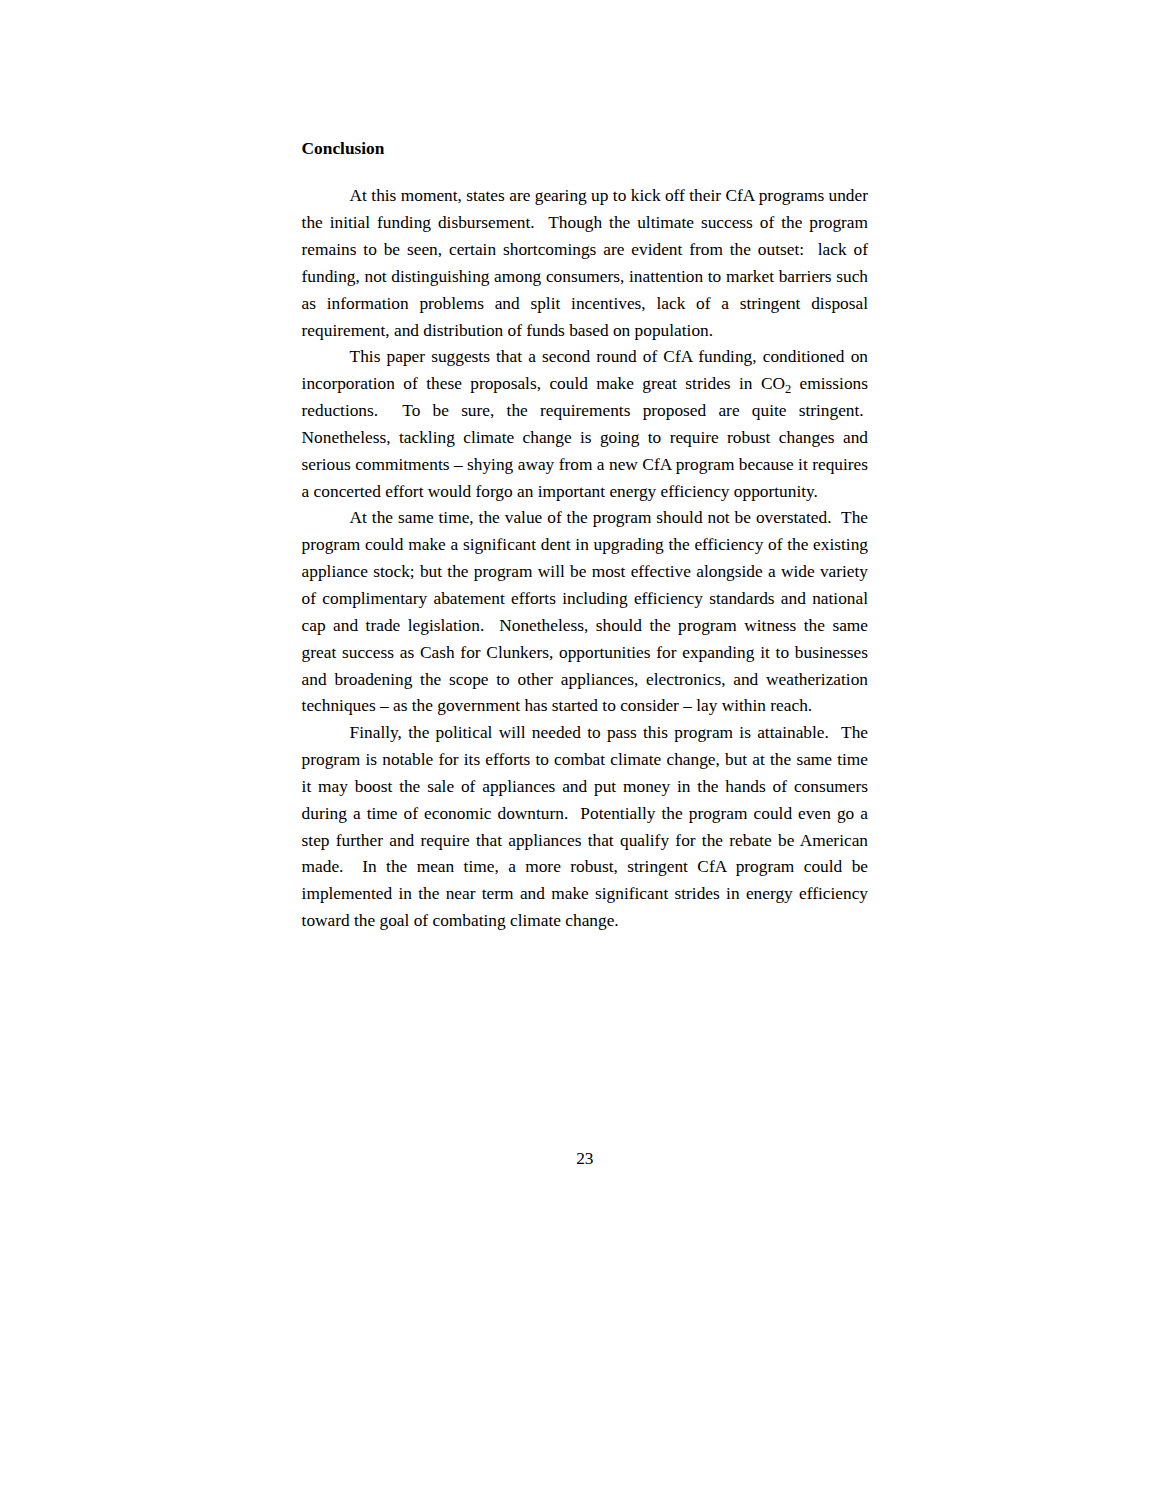Conclusion
At this moment, states are gearing up to kick off their CfA programs under the initial funding disbursement. Though the ultimate success of the program remains to be seen, certain shortcomings are evident from the outset: lack of funding, not distinguishing among consumers, inattention to market barriers such as information problems and split incentives, lack of a stringent disposal requirement, and distribution of funds based on population.
This paper suggests that a second round of CfA funding, conditioned on incorporation of these proposals, could make great strides in CO2 emissions reductions. To be sure, the requirements proposed are quite stringent. Nonetheless, tackling climate change is going to require robust changes and serious commitments – shying away from a new CfA program because it requires a concerted effort would forgo an important energy efficiency opportunity.
At the same time, the value of the program should not be overstated. The program could make a significant dent in upgrading the efficiency of the existing appliance stock; but the program will be most effective alongside a wide variety of complimentary abatement efforts including efficiency standards and national cap and trade legislation. Nonetheless, should the program witness the same great success as Cash for Clunkers, opportunities for expanding it to businesses and broadening the scope to other appliances, electronics, and weatherization techniques – as the government has started to consider – lay within reach.
Finally, the political will needed to pass this program is attainable. The program is notable for its efforts to combat climate change, but at the same time it may boost the sale of appliances and put money in the hands of consumers during a time of economic downturn. Potentially the program could even go a step further and require that appliances that qualify for the rebate be American made. In the mean time, a more robust, stringent CfA program could be implemented in the near term and make significant strides in energy efficiency toward the goal of combating climate change.
23